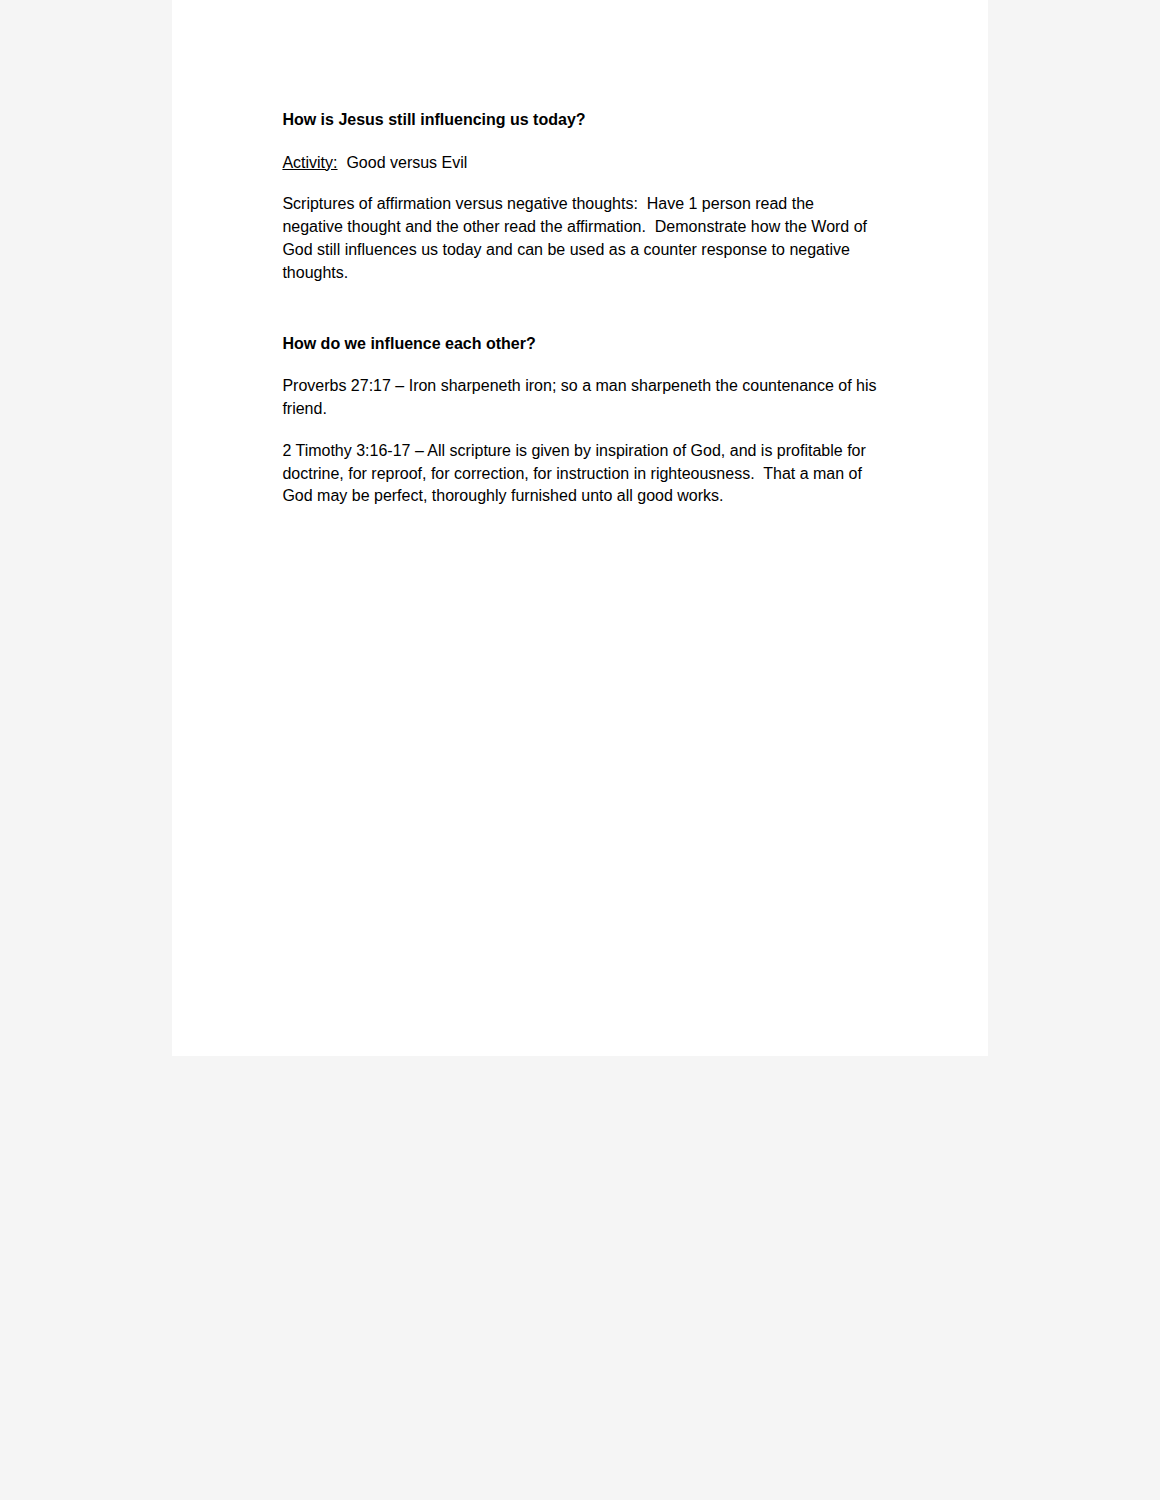How is Jesus still influencing us today?
Activity: Good versus Evil
Scriptures of affirmation versus negative thoughts: Have 1 person read the negative thought and the other read the affirmation. Demonstrate how the Word of God still influences us today and can be used as a counter response to negative thoughts.
How do we influence each other?
Proverbs 27:17 – Iron sharpeneth iron; so a man sharpeneth the countenance of his friend.
2 Timothy 3:16-17 – All scripture is given by inspiration of God, and is profitable for doctrine, for reproof, for correction, for instruction in righteousness. That a man of God may be perfect, thoroughly furnished unto all good works.